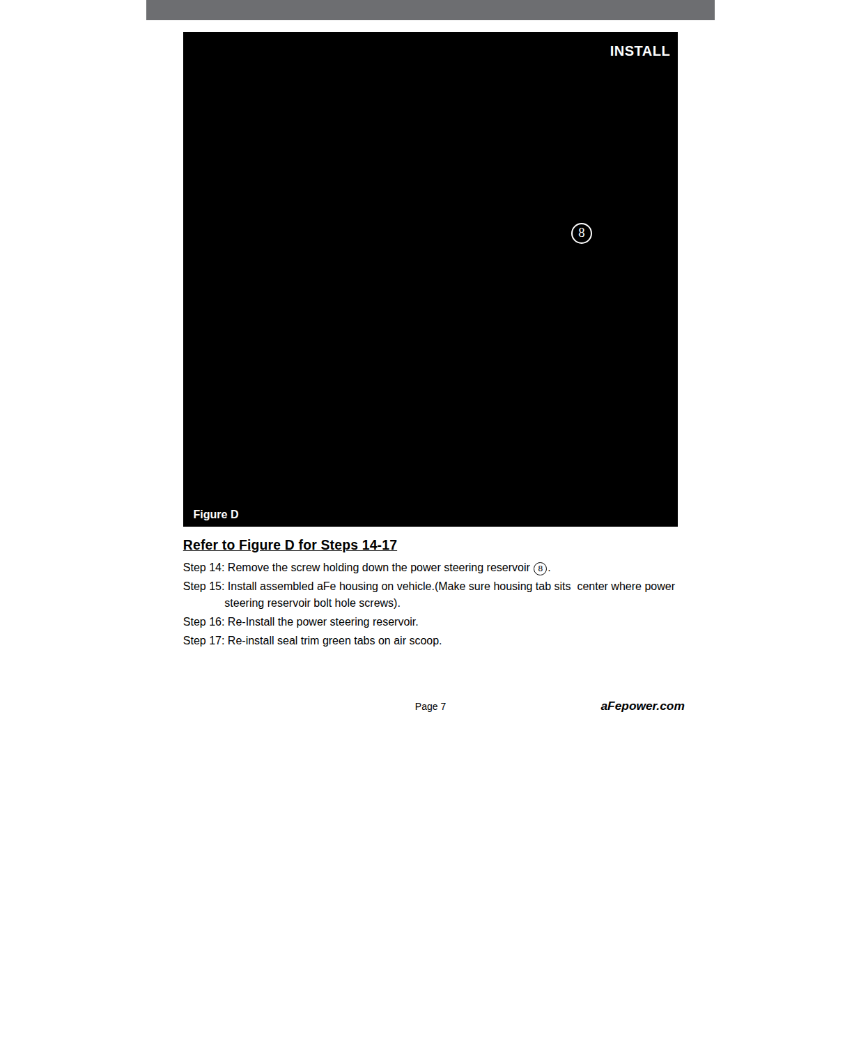INSTALL
8
Figure D
Refer to Figure D for Steps 14-17
Step 14: Remove the screw holding down the power steering reservoir 8.
Step 15: Install assembled aFe housing on vehicle.(Make sure housing tab sits center where power steering reservoir bolt hole screws).
Step 16: Re-Install the power steering reservoir.
Step 17: Re-install seal trim green tabs on air scoop.
Page 7
aFepower.com